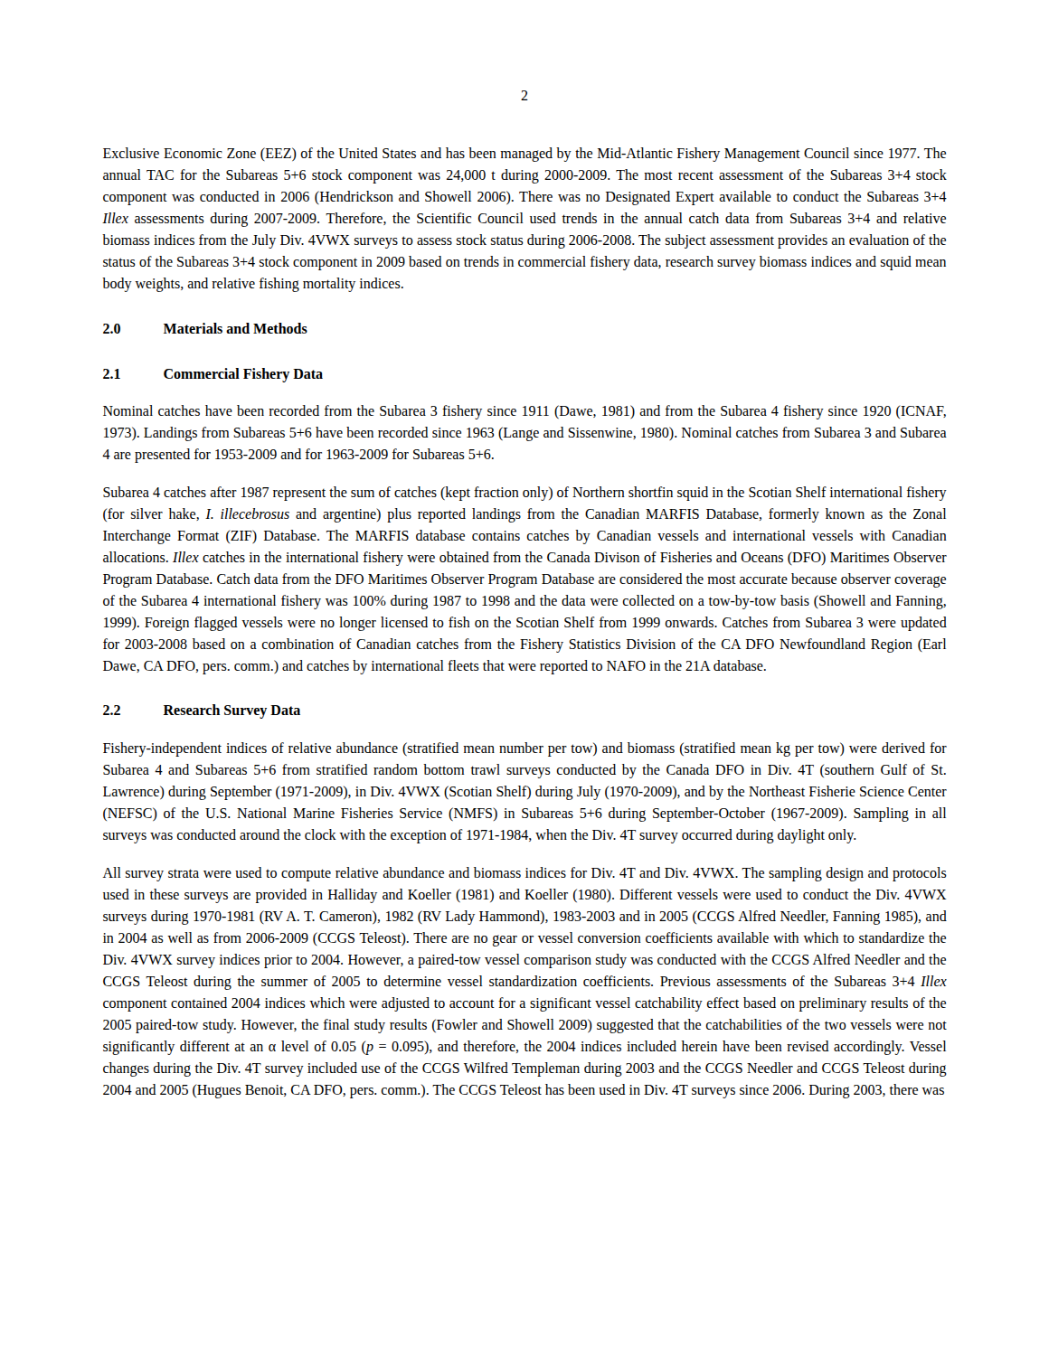2
Exclusive Economic Zone (EEZ) of the United States and has been managed by the Mid-Atlantic Fishery Management Council since 1977. The annual TAC for the Subareas 5+6 stock component was 24,000 t during 2000-2009. The most recent assessment of the Subareas 3+4 stock component was conducted in 2006 (Hendrickson and Showell 2006). There was no Designated Expert available to conduct the Subareas 3+4 Illex assessments during 2007-2009. Therefore, the Scientific Council used trends in the annual catch data from Subareas 3+4 and relative biomass indices from the July Div. 4VWX surveys to assess stock status during 2006-2008. The subject assessment provides an evaluation of the status of the Subareas 3+4 stock component in 2009 based on trends in commercial fishery data, research survey biomass indices and squid mean body weights, and relative fishing mortality indices.
2.0 Materials and Methods
2.1 Commercial Fishery Data
Nominal catches have been recorded from the Subarea 3 fishery since 1911 (Dawe, 1981) and from the Subarea 4 fishery since 1920 (ICNAF, 1973). Landings from Subareas 5+6 have been recorded since 1963 (Lange and Sissenwine, 1980). Nominal catches from Subarea 3 and Subarea 4 are presented for 1953-2009 and for 1963-2009 for Subareas 5+6.
Subarea 4 catches after 1987 represent the sum of catches (kept fraction only) of Northern shortfin squid in the Scotian Shelf international fishery (for silver hake, I. illecebrosus and argentine) plus reported landings from the Canadian MARFIS Database, formerly known as the Zonal Interchange Format (ZIF) Database. The MARFIS database contains catches by Canadian vessels and international vessels with Canadian allocations. Illex catches in the international fishery were obtained from the Canada Divison of Fisheries and Oceans (DFO) Maritimes Observer Program Database. Catch data from the DFO Maritimes Observer Program Database are considered the most accurate because observer coverage of the Subarea 4 international fishery was 100% during 1987 to 1998 and the data were collected on a tow-by-tow basis (Showell and Fanning, 1999). Foreign flagged vessels were no longer licensed to fish on the Scotian Shelf from 1999 onwards. Catches from Subarea 3 were updated for 2003-2008 based on a combination of Canadian catches from the Fishery Statistics Division of the CA DFO Newfoundland Region (Earl Dawe, CA DFO, pers. comm.) and catches by international fleets that were reported to NAFO in the 21A database.
2.2 Research Survey Data
Fishery-independent indices of relative abundance (stratified mean number per tow) and biomass (stratified mean kg per tow) were derived for Subarea 4 and Subareas 5+6 from stratified random bottom trawl surveys conducted by the Canada DFO in Div. 4T (southern Gulf of St. Lawrence) during September (1971-2009), in Div. 4VWX (Scotian Shelf) during July (1970-2009), and by the Northeast Fisherie Science Center (NEFSC) of the U.S. National Marine Fisheries Service (NMFS) in Subareas 5+6 during September-October (1967-2009). Sampling in all surveys was conducted around the clock with the exception of 1971-1984, when the Div. 4T survey occurred during daylight only.
All survey strata were used to compute relative abundance and biomass indices for Div. 4T and Div. 4VWX. The sampling design and protocols used in these surveys are provided in Halliday and Koeller (1981) and Koeller (1980). Different vessels were used to conduct the Div. 4VWX surveys during 1970-1981 (RV A. T. Cameron), 1982 (RV Lady Hammond), 1983-2003 and in 2005 (CCGS Alfred Needler, Fanning 1985), and in 2004 as well as from 2006-2009 (CCGS Teleost). There are no gear or vessel conversion coefficients available with which to standardize the Div. 4VWX survey indices prior to 2004. However, a paired-tow vessel comparison study was conducted with the CCGS Alfred Needler and the CCGS Teleost during the summer of 2005 to determine vessel standardization coefficients. Previous assessments of the Subareas 3+4 Illex component contained 2004 indices which were adjusted to account for a significant vessel catchability effect based on preliminary results of the 2005 paired-tow study. However, the final study results (Fowler and Showell 2009) suggested that the catchabilities of the two vessels were not significantly different at an α level of 0.05 (p = 0.095), and therefore, the 2004 indices included herein have been revised accordingly. Vessel changes during the Div. 4T survey included use of the CCGS Wilfred Templeman during 2003 and the CCGS Needler and CCGS Teleost during 2004 and 2005 (Hugues Benoit, CA DFO, pers. comm.). The CCGS Teleost has been used in Div. 4T surveys since 2006. During 2003, there was